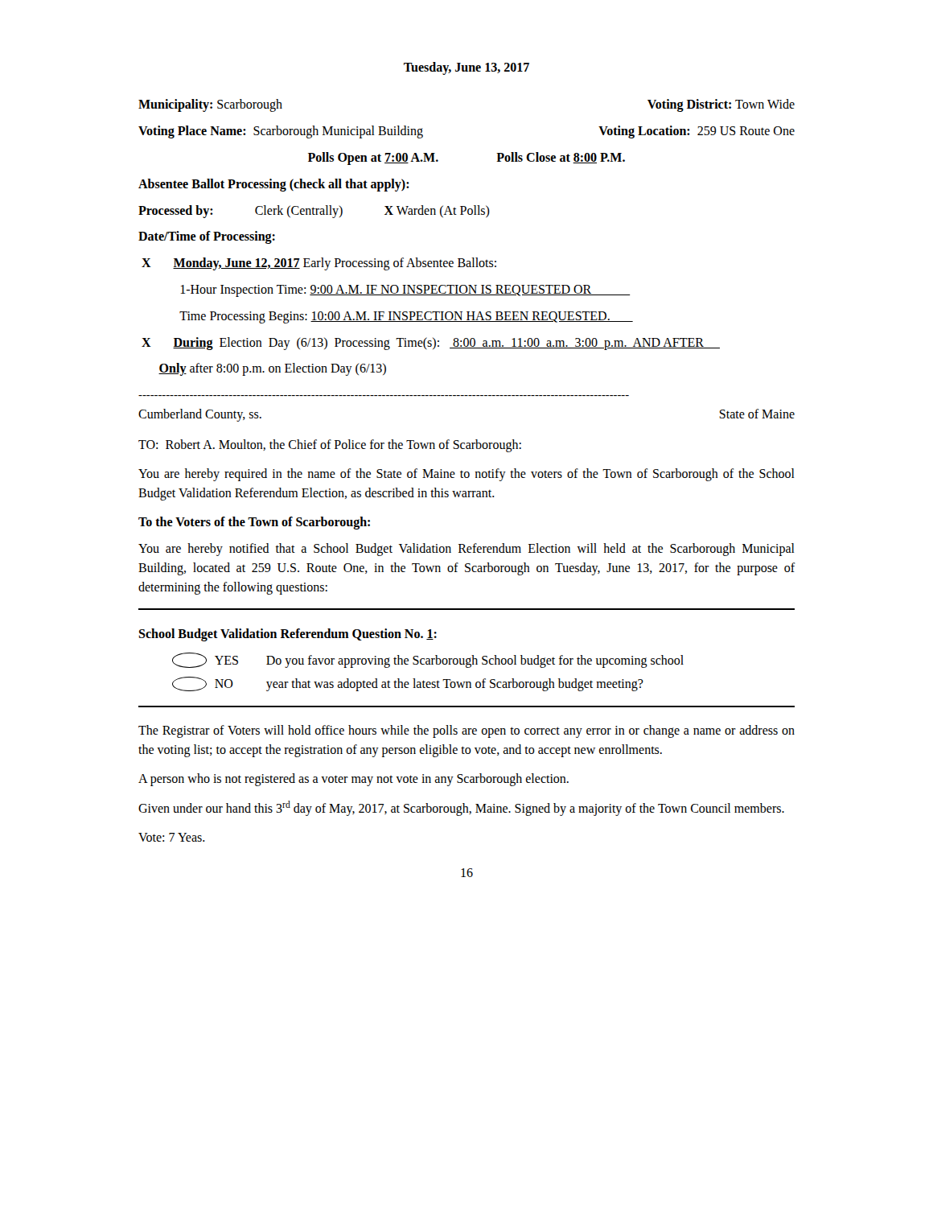Tuesday, June 13, 2017
Municipality: Scarborough Voting District: Town Wide
Voting Place Name: Scarborough Municipal Building Voting Location: 259 US Route One
Polls Open at 7:00 A.M. Polls Close at 8:00 P.M.
Absentee Ballot Processing (check all that apply):
Processed by: Clerk (Centrally) X Warden (At Polls)
Date/Time of Processing:
X Monday, June 12, 2017 Early Processing of Absentee Ballots:
1-Hour Inspection Time: 9:00 A.M. IF NO INSPECTION IS REQUESTED OR
Time Processing Begins: 10:00 A.M. IF INSPECTION HAS BEEN REQUESTED.
X During Election Day (6/13) Processing Time(s): 8:00 a.m. 11:00 a.m. 3:00 p.m. AND AFTER
Only after 8:00 p.m. on Election Day (6/13)
-----------------------------------------------------------------------------------------------------------------------------
Cumberland County, ss. State of Maine
TO: Robert A. Moulton, the Chief of Police for the Town of Scarborough:
You are hereby required in the name of the State of Maine to notify the voters of the Town of Scarborough of the School Budget Validation Referendum Election, as described in this warrant.
To the Voters of the Town of Scarborough:
You are hereby notified that a School Budget Validation Referendum Election will held at the Scarborough Municipal Building, located at 259 U.S. Route One, in the Town of Scarborough on Tuesday, June 13, 2017, for the purpose of determining the following questions:
School Budget Validation Referendum Question No. 1:
YES Do you favor approving the Scarborough School budget for the upcoming school
NO year that was adopted at the latest Town of Scarborough budget meeting?
The Registrar of Voters will hold office hours while the polls are open to correct any error in or change a name or address on the voting list; to accept the registration of any person eligible to vote, and to accept new enrollments.
A person who is not registered as a voter may not vote in any Scarborough election.
Given under our hand this 3rd day of May, 2017, at Scarborough, Maine. Signed by a majority of the Town Council members.
Vote: 7 Yeas.
16